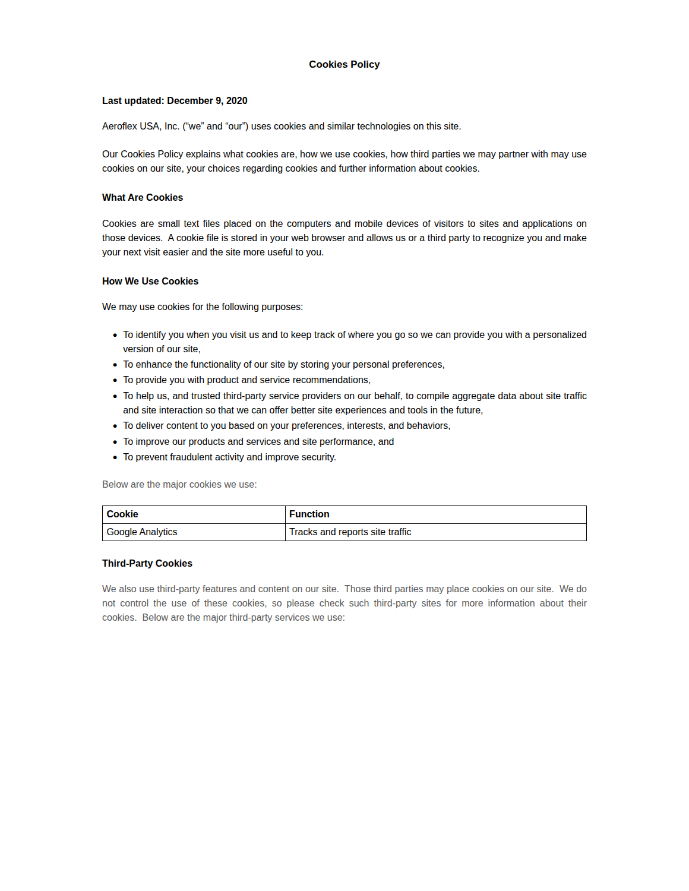Cookies Policy
Last updated: December 9, 2020
Aeroflex USA, Inc. (“we” and “our”) uses cookies and similar technologies on this site.
Our Cookies Policy explains what cookies are, how we use cookies, how third parties we may partner with may use cookies on our site, your choices regarding cookies and further information about cookies.
What Are Cookies
Cookies are small text files placed on the computers and mobile devices of visitors to sites and applications on those devices. A cookie file is stored in your web browser and allows us or a third party to recognize you and make your next visit easier and the site more useful to you.
How We Use Cookies
We may use cookies for the following purposes:
To identify you when you visit us and to keep track of where you go so we can provide you with a personalized version of our site,
To enhance the functionality of our site by storing your personal preferences,
To provide you with product and service recommendations,
To help us, and trusted third-party service providers on our behalf, to compile aggregate data about site traffic and site interaction so that we can offer better site experiences and tools in the future,
To deliver content to you based on your preferences, interests, and behaviors,
To improve our products and services and site performance, and
To prevent fraudulent activity and improve security.
Below are the major cookies we use:
| Cookie | Function |
| --- | --- |
| Google Analytics | Tracks and reports site traffic |
Third-Party Cookies
We also use third-party features and content on our site. Those third parties may place cookies on our site. We do not control the use of these cookies, so please check such third-party sites for more information about their cookies. Below are the major third-party services we use: